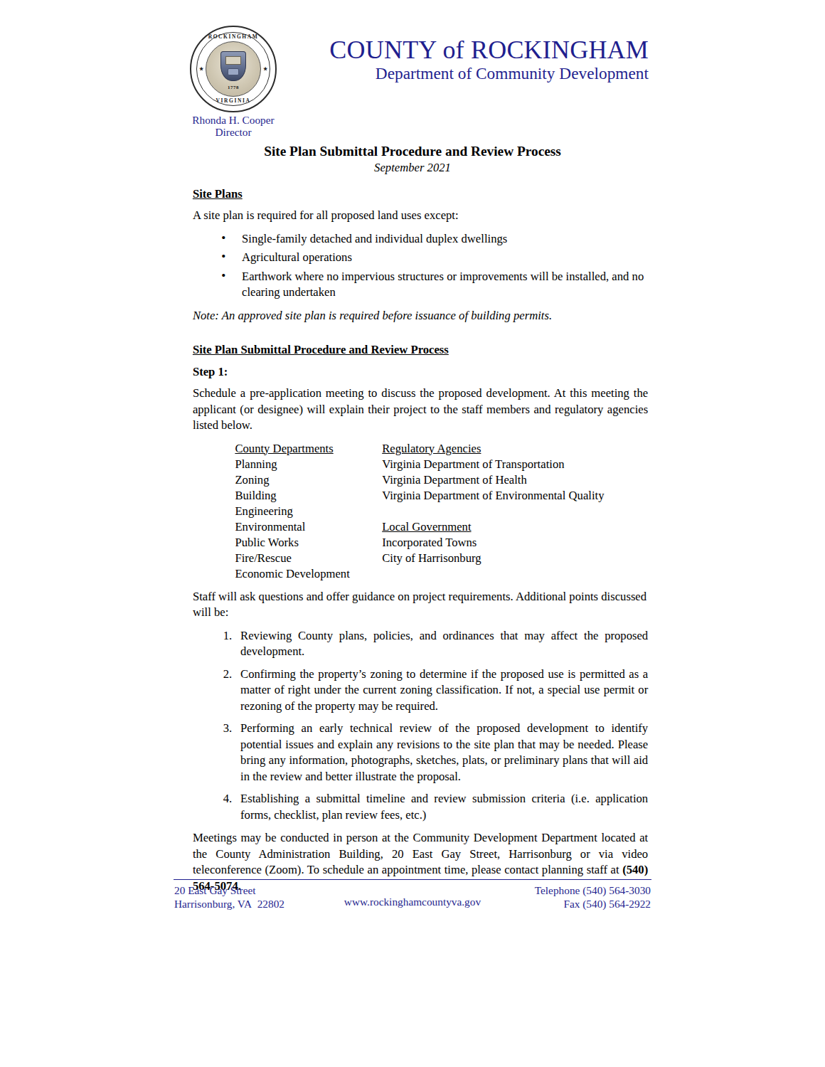ROCKINGHAM
1778
VIRGINIA
★
★
COUNTY of ROCKINGHAM
Department of Community Development
Rhonda H. Cooper
Director
Site Plan Submittal Procedure and Review Process
September 2021
Site Plans
A site plan is required for all proposed land uses except:
Single-family detached and individual duplex dwellings
Agricultural operations
Earthwork where no impervious structures or improvements will be installed, and no clearing undertaken
Note: An approved site plan is required before issuance of building permits.
Site Plan Submittal Procedure and Review Process
Step 1:
Schedule a pre-application meeting to discuss the proposed development. At this meeting the applicant (or designee) will explain their project to the staff members and regulatory agencies listed below.
| County Departments | Regulatory Agencies |
| Planning | Virginia Department of Transportation |
| Zoning | Virginia Department of Health |
| Building | Virginia Department of Environmental Quality |
| Engineering | |
| Environmental | Local Government |
| Public Works | Incorporated Towns |
| Fire/Rescue | City of Harrisonburg |
| Economic Development | |
Staff will ask questions and offer guidance on project requirements. Additional points discussed will be:
Reviewing County plans, policies, and ordinances that may affect the proposed development.
Confirming the property’s zoning to determine if the proposed use is permitted as a matter of right under the current zoning classification. If not, a special use permit or rezoning of the property may be required.
Performing an early technical review of the proposed development to identify potential issues and explain any revisions to the site plan that may be needed. Please bring any information, photographs, sketches, plats, or preliminary plans that will aid in the review and better illustrate the proposal.
Establishing a submittal timeline and review submission criteria (i.e. application forms, checklist, plan review fees, etc.)
Meetings may be conducted in person at the Community Development Department located at the County Administration Building, 20 East Gay Street, Harrisonburg or via video teleconference (Zoom). To schedule an appointment time, please contact planning staff at (540) 564-5074.
| 20 East Gay Street Harrisonburg, VA 22802 | www.rockinghamcountyva.gov | Telephone (540) 564-3030 Fax (540) 564-2922 |